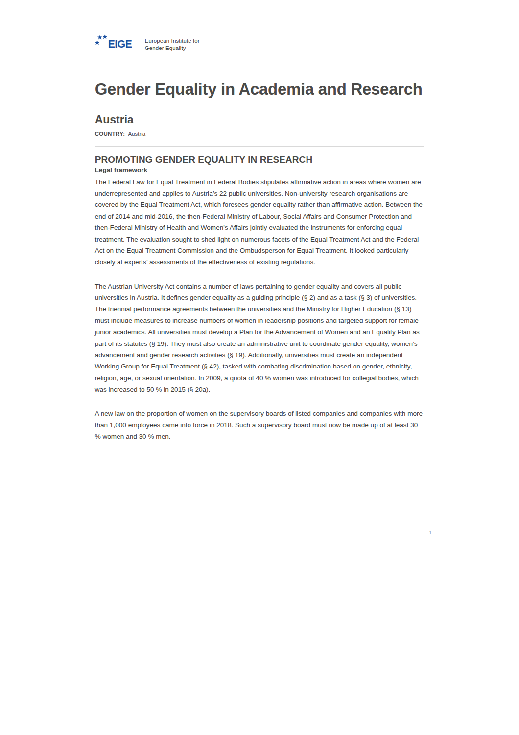EIGE
European Institute for
Gender Equality
Gender Equality in Academia and Research
Austria
COUNTRY: Austria
PROMOTING GENDER EQUALITY IN RESEARCH
Legal framework
The Federal Law for Equal Treatment in Federal Bodies stipulates affirmative action in areas where women are underrepresented and applies to Austria’s 22 public universities. Non-university research organisations are covered by the Equal Treatment Act, which foresees gender equality rather than affirmative action. Between the end of 2014 and mid-2016, the then-Federal Ministry of Labour, Social Affairs and Consumer Protection and then-Federal Ministry of Health and Women's Affairs jointly evaluated the instruments for enforcing equal treatment. The evaluation sought to shed light on numerous facets of the Equal Treatment Act and the Federal Act on the Equal Treatment Commission and the Ombudsperson for Equal Treatment. It looked particularly closely at experts’ assessments of the effectiveness of existing regulations.
The Austrian University Act contains a number of laws pertaining to gender equality and covers all public universities in Austria. It defines gender equality as a guiding principle (§ 2) and as a task (§ 3) of universities. The triennial performance agreements between the universities and the Ministry for Higher Education (§ 13) must include measures to increase numbers of women in leadership positions and targeted support for female junior academics. All universities must develop a Plan for the Advancement of Women and an Equality Plan as part of its statutes (§ 19). They must also create an administrative unit to coordinate gender equality, women’s advancement and gender research activities (§ 19). Additionally, universities must create an independent Working Group for Equal Treatment (§ 42), tasked with combating discrimination based on gender, ethnicity, religion, age, or sexual orientation. In 2009, a quota of 40 % women was introduced for collegial bodies, which was increased to 50 % in 2015 (§ 20a).
A new law on the proportion of women on the supervisory boards of listed companies and companies with more than 1,000 employees came into force in 2018. Such a supervisory board must now be made up of at least 30 % women and 30 % men.
1